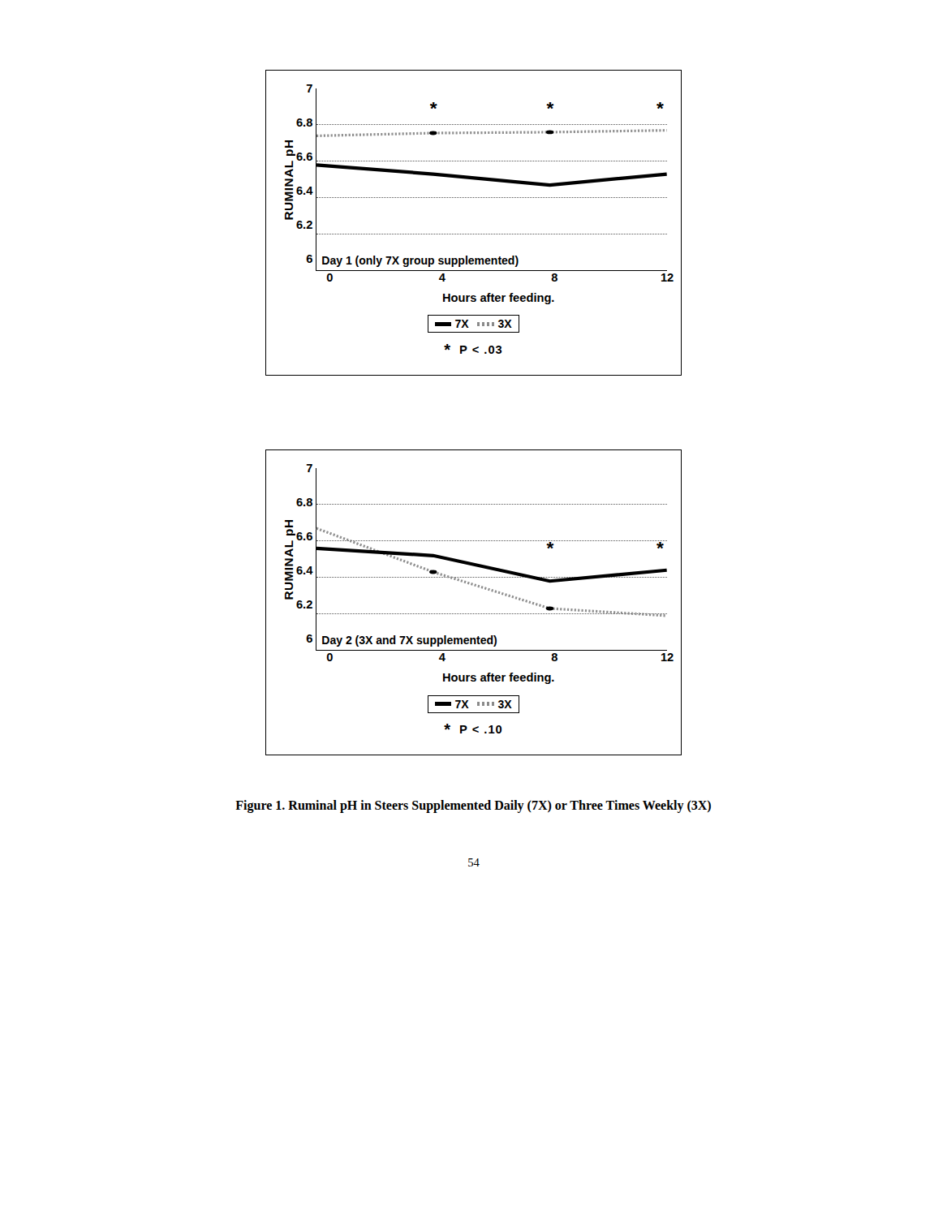RUMINAL pH
7 6.8 6.6 6.4 6.2 6
* * *
Day 1 (only 7X group supplemented)
0 4 8 12
Hours after feeding.
7X 3X
*P < .03
RUMINAL pH
7 6.8 6.6 6.4 6.2 6
* *
Day 2 (3X and 7X supplemented)
0 4 8 12
Hours after feeding.
7X 3X
*P < .10
Figure 1. Ruminal pH in Steers Supplemented Daily (7X) or Three Times Weekly (3X)
54